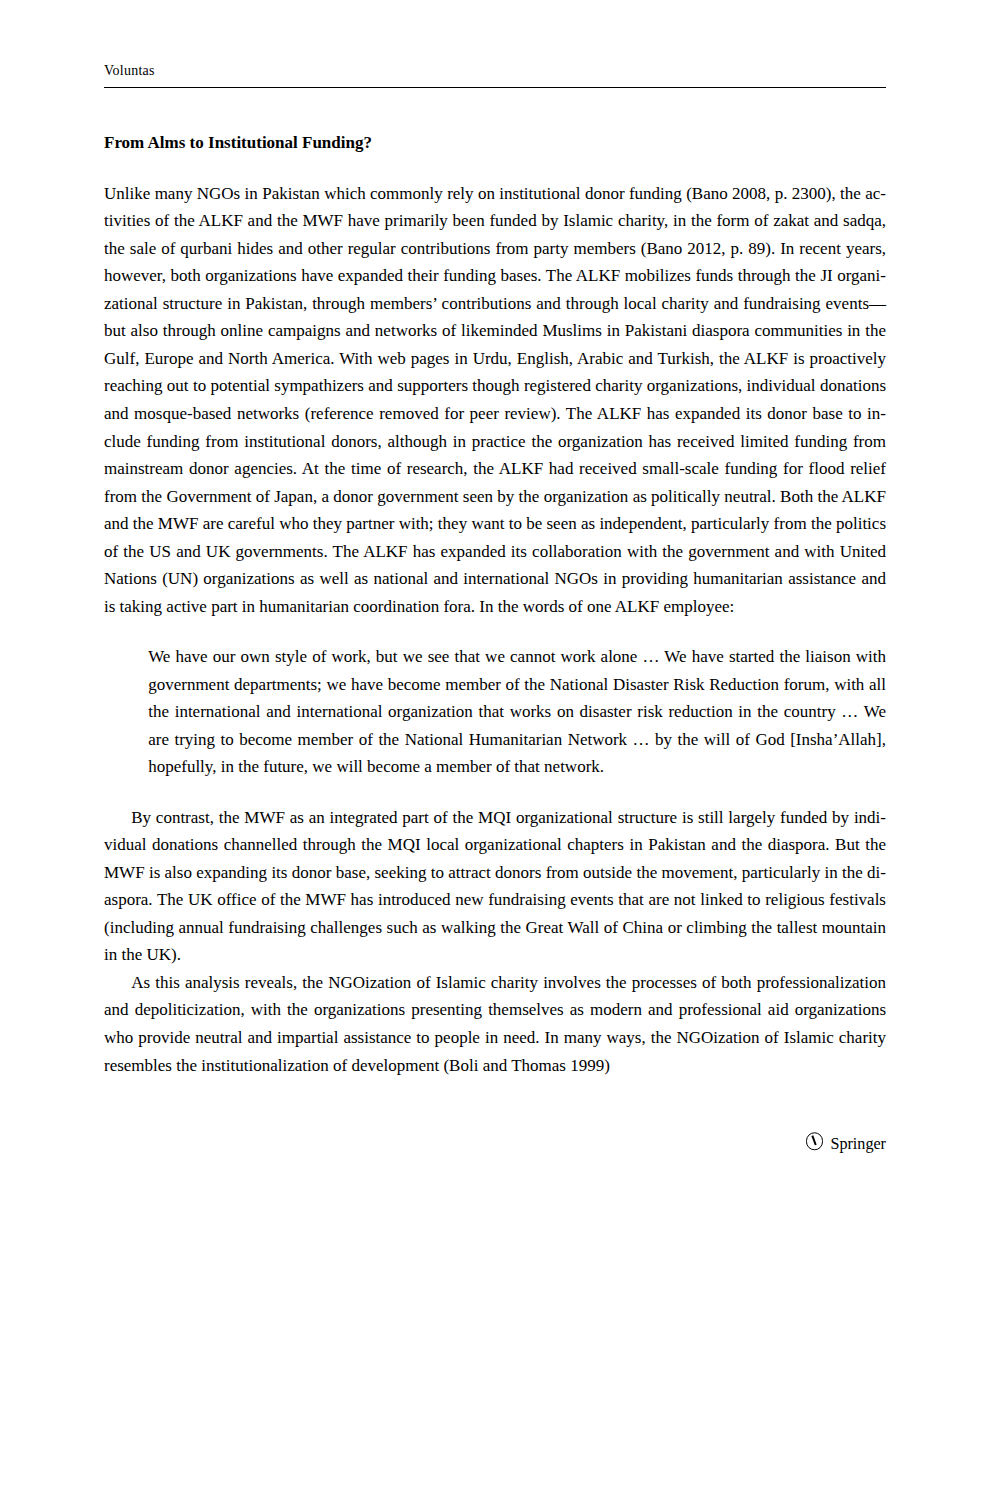Voluntas
From Alms to Institutional Funding?
Unlike many NGOs in Pakistan which commonly rely on institutional donor funding (Bano 2008, p. 2300), the activities of the ALKF and the MWF have primarily been funded by Islamic charity, in the form of zakat and sadqa, the sale of qurbani hides and other regular contributions from party members (Bano 2012, p. 89). In recent years, however, both organizations have expanded their funding bases. The ALKF mobilizes funds through the JI organizational structure in Pakistan, through members’ contributions and through local charity and fundraising events—but also through online campaigns and networks of likeminded Muslims in Pakistani diaspora communities in the Gulf, Europe and North America. With web pages in Urdu, English, Arabic and Turkish, the ALKF is proactively reaching out to potential sympathizers and supporters though registered charity organizations, individual donations and mosque-based networks (reference removed for peer review). The ALKF has expanded its donor base to include funding from institutional donors, although in practice the organization has received limited funding from mainstream donor agencies. At the time of research, the ALKF had received small-scale funding for flood relief from the Government of Japan, a donor government seen by the organization as politically neutral. Both the ALKF and the MWF are careful who they partner with; they want to be seen as independent, particularly from the politics of the US and UK governments. The ALKF has expanded its collaboration with the government and with United Nations (UN) organizations as well as national and international NGOs in providing humanitarian assistance and is taking active part in humanitarian coordination fora. In the words of one ALKF employee:
We have our own style of work, but we see that we cannot work alone … We have started the liaison with government departments; we have become member of the National Disaster Risk Reduction forum, with all the international and international organization that works on disaster risk reduction in the country … We are trying to become member of the National Humanitarian Network … by the will of God [Insha’Allah], hopefully, in the future, we will become a member of that network.
By contrast, the MWF as an integrated part of the MQI organizational structure is still largely funded by individual donations channelled through the MQI local organizational chapters in Pakistan and the diaspora. But the MWF is also expanding its donor base, seeking to attract donors from outside the movement, particularly in the diaspora. The UK office of the MWF has introduced new fundraising events that are not linked to religious festivals (including annual fundraising challenges such as walking the Great Wall of China or climbing the tallest mountain in the UK).
As this analysis reveals, the NGOization of Islamic charity involves the processes of both professionalization and depoliticization, with the organizations presenting themselves as modern and professional aid organizations who provide neutral and impartial assistance to people in need. In many ways, the NGOization of Islamic charity resembles the institutionalization of development (Boli and Thomas 1999)
Springer